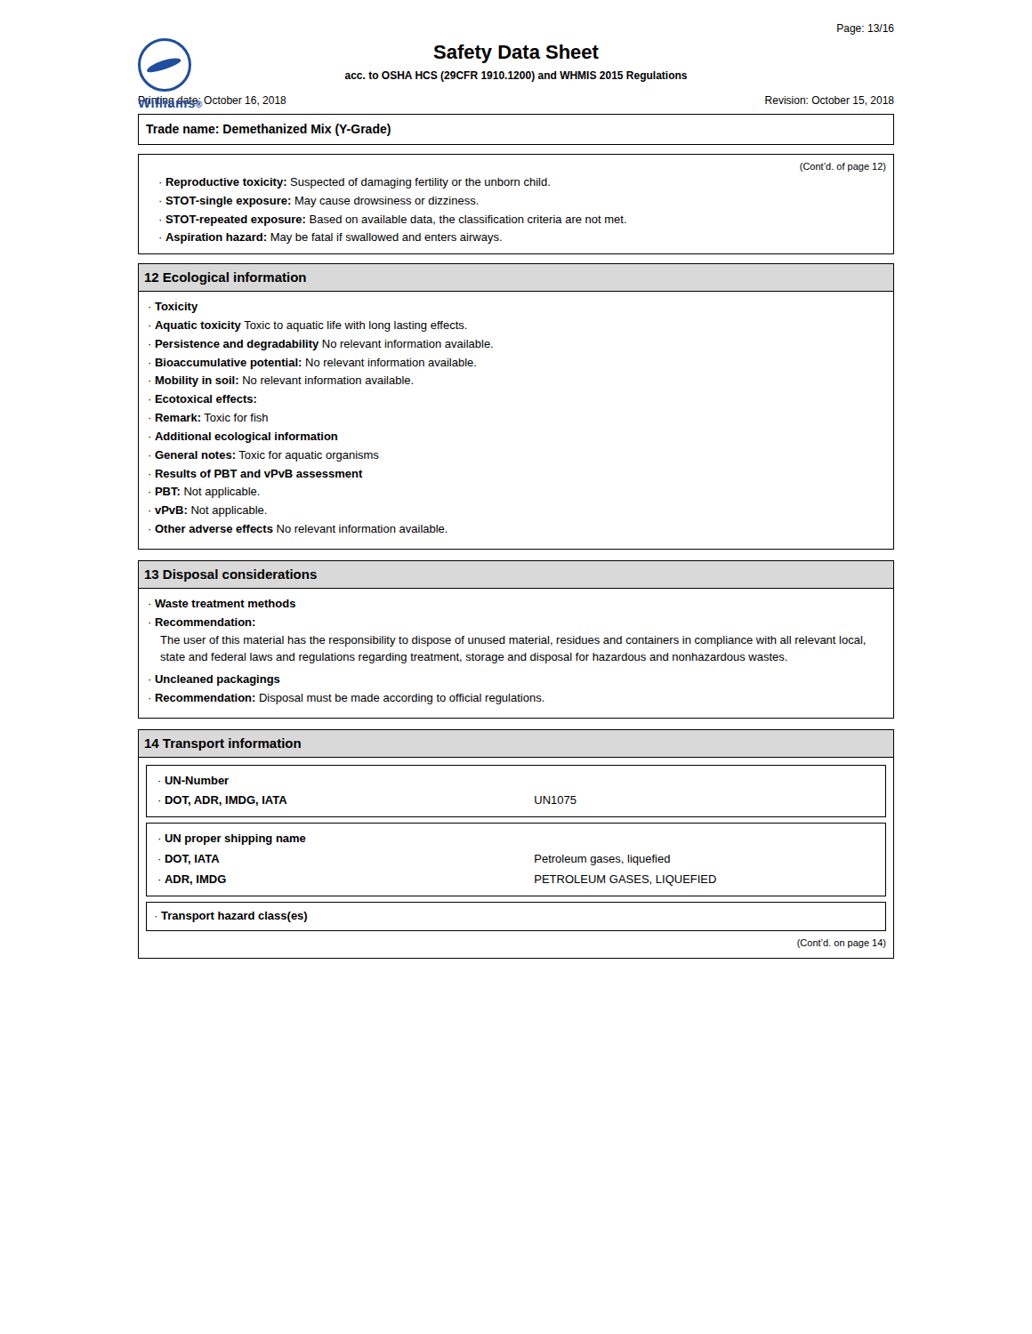Page: 13/16
Williams®
Safety Data Sheet
acc. to OSHA HCS (29CFR 1910.1200) and WHMIS 2015 Regulations
Printing date: October 16, 2018 Revision: October 15, 2018
Trade name: Demethanized Mix (Y-Grade)
(Cont’d. of page 12)
Reproductive toxicity: Suspected of damaging fertility or the unborn child.
STOT-single exposure: May cause drowsiness or dizziness.
STOT-repeated exposure: Based on available data, the classification criteria are not met.
Aspiration hazard: May be fatal if swallowed and enters airways.
12 Ecological information
Toxicity
Aquatic toxicity Toxic to aquatic life with long lasting effects.
Persistence and degradability No relevant information available.
Bioaccumulative potential: No relevant information available.
Mobility in soil: No relevant information available.
Ecotoxical effects:
Remark: Toxic for fish
Additional ecological information
General notes: Toxic for aquatic organisms
Results of PBT and vPvB assessment
PBT: Not applicable.
vPvB: Not applicable.
Other adverse effects No relevant information available.
13 Disposal considerations
Waste treatment methods
Recommendation:
The user of this material has the responsibility to dispose of unused material, residues and containers in compliance with all relevant local, state and federal laws and regulations regarding treatment, storage and disposal for hazardous and nonhazardous wastes.
Uncleaned packagings
Recommendation: Disposal must be made according to official regulations.
14 Transport information
| UN-Number | |
| DOT, ADR, IMDG, IATA | UN1075 |
| UN proper shipping name | |
| DOT, IATA | Petroleum gases, liquefied |
| ADR, IMDG | PETROLEUM GASES, LIQUEFIED |
Transport hazard class(es)
(Cont’d. on page 14)